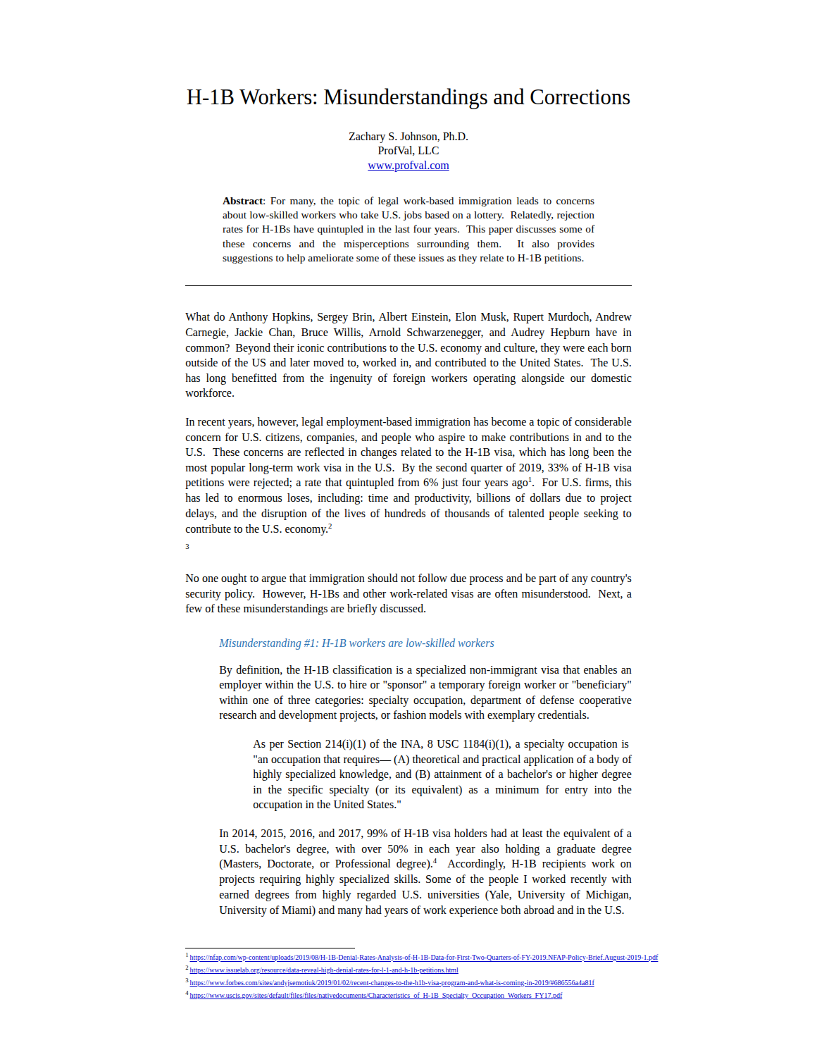H-1B Workers: Misunderstandings and Corrections
Zachary S. Johnson, Ph.D.
ProfVal, LLC
www.profval.com
Abstract: For many, the topic of legal work-based immigration leads to concerns about low-skilled workers who take U.S. jobs based on a lottery. Relatedly, rejection rates for H-1Bs have quintupled in the last four years. This paper discusses some of these concerns and the misperceptions surrounding them. It also provides suggestions to help ameliorate some of these issues as they relate to H-1B petitions.
What do Anthony Hopkins, Sergey Brin, Albert Einstein, Elon Musk, Rupert Murdoch, Andrew Carnegie, Jackie Chan, Bruce Willis, Arnold Schwarzenegger, and Audrey Hepburn have in common? Beyond their iconic contributions to the U.S. economy and culture, they were each born outside of the US and later moved to, worked in, and contributed to the United States. The U.S. has long benefitted from the ingenuity of foreign workers operating alongside our domestic workforce.
In recent years, however, legal employment-based immigration has become a topic of considerable concern for U.S. citizens, companies, and people who aspire to make contributions in and to the U.S. These concerns are reflected in changes related to the H-1B visa, which has long been the most popular long-term work visa in the U.S. By the second quarter of 2019, 33% of H-1B visa petitions were rejected; a rate that quintupled from 6% just four years ago1. For U.S. firms, this has led to enormous loses, including: time and productivity, billions of dollars due to project delays, and the disruption of the lives of hundreds of thousands of talented people seeking to contribute to the U.S. economy.2
3
No one ought to argue that immigration should not follow due process and be part of any country's security policy. However, H-1Bs and other work-related visas are often misunderstood. Next, a few of these misunderstandings are briefly discussed.
Misunderstanding #1: H-1B workers are low-skilled workers
By definition, the H-1B classification is a specialized non-immigrant visa that enables an employer within the U.S. to hire or "sponsor" a temporary foreign worker or "beneficiary" within one of three categories: specialty occupation, department of defense cooperative research and development projects, or fashion models with exemplary credentials.
As per Section 214(i)(1) of the INA, 8 USC 1184(i)(1), a specialty occupation is "an occupation that requires— (A) theoretical and practical application of a body of highly specialized knowledge, and (B) attainment of a bachelor's or higher degree in the specific specialty (or its equivalent) as a minimum for entry into the occupation in the United States."
In 2014, 2015, 2016, and 2017, 99% of H-1B visa holders had at least the equivalent of a U.S. bachelor's degree, with over 50% in each year also holding a graduate degree (Masters, Doctorate, or Professional degree).4 Accordingly, H-1B recipients work on projects requiring highly specialized skills. Some of the people I worked recently with earned degrees from highly regarded U.S. universities (Yale, University of Michigan, University of Miami) and many had years of work experience both abroad and in the U.S.
1 https://nfap.com/wp-content/uploads/2019/08/H-1B-Denial-Rates-Analysis-of-H-1B-Data-for-First-Two-Quarters-of-FY-2019.NFAP-Policy-Brief.August-2019-1.pdf
2 https://www.issuelab.org/resource/data-reveal-high-denial-rates-for-l-1-and-h-1b-petitions.html
3 https://www.forbes.com/sites/andyjsemotiuk/2019/01/02/recent-changes-to-the-h1b-visa-program-and-what-is-coming-in-2019/#686556a4a81f
4 https://www.uscis.gov/sites/default/files/files/nativedocuments/Characteristics_of_H-1B_Specialty_Occupation_Workers_FY17.pdf